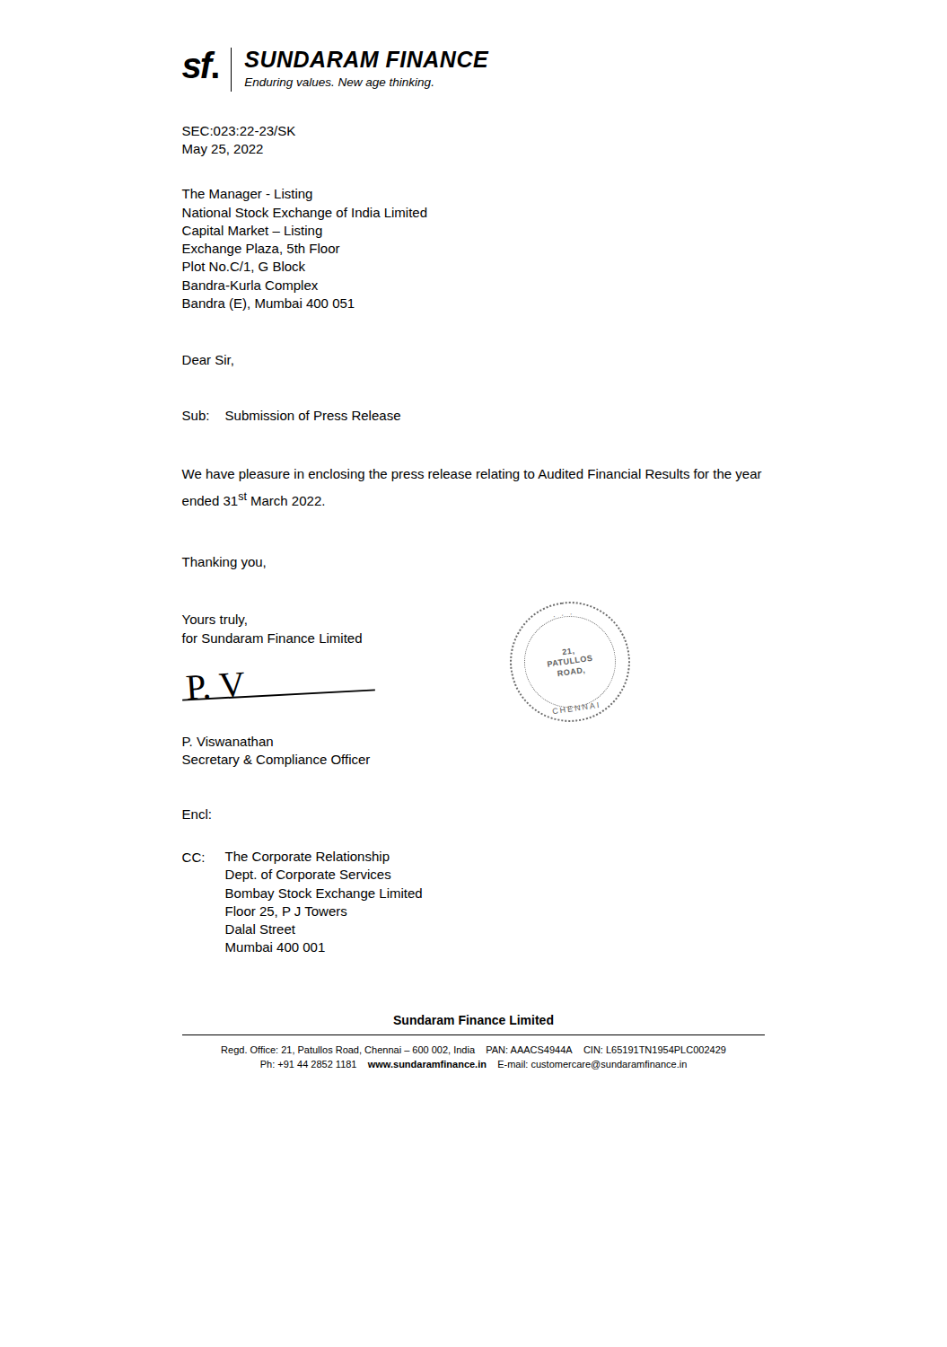sf.
SUNDARAM FINANCE
Enduring values. New age thinking.
SEC:023:22-23/SK
May 25, 2022
The Manager - Listing
National Stock Exchange of India Limited
Capital Market – Listing
Exchange Plaza, 5th Floor
Plot No.C/1, G Block
Bandra-Kurla Complex
Bandra (E), Mumbai 400 051
Dear Sir,
Sub: Submission of Press Release
We have pleasure in enclosing the press release relating to Audited Financial Results for the year ended 31st March 2022.
Thanking you,
Yours truly,
for Sundaram Finance Limited
· · ·
21,
PATULLOS
ROAD,
CHENNAI
P. V
P. Viswanathan
Secretary & Compliance Officer
Encl:
CC:
The Corporate Relationship
Dept. of Corporate Services
Bombay Stock Exchange Limited
Floor 25, P J Towers
Dalal Street
Mumbai 400 001
Sundaram Finance Limited
Regd. Office: 21, Patullos Road, Chennai – 600 002, India PAN: AAACS4944A CIN: L65191TN1954PLC002429
Ph: +91 44 2852 1181 www.sundaramfinance.in E-mail: customercare@sundaramfinance.in